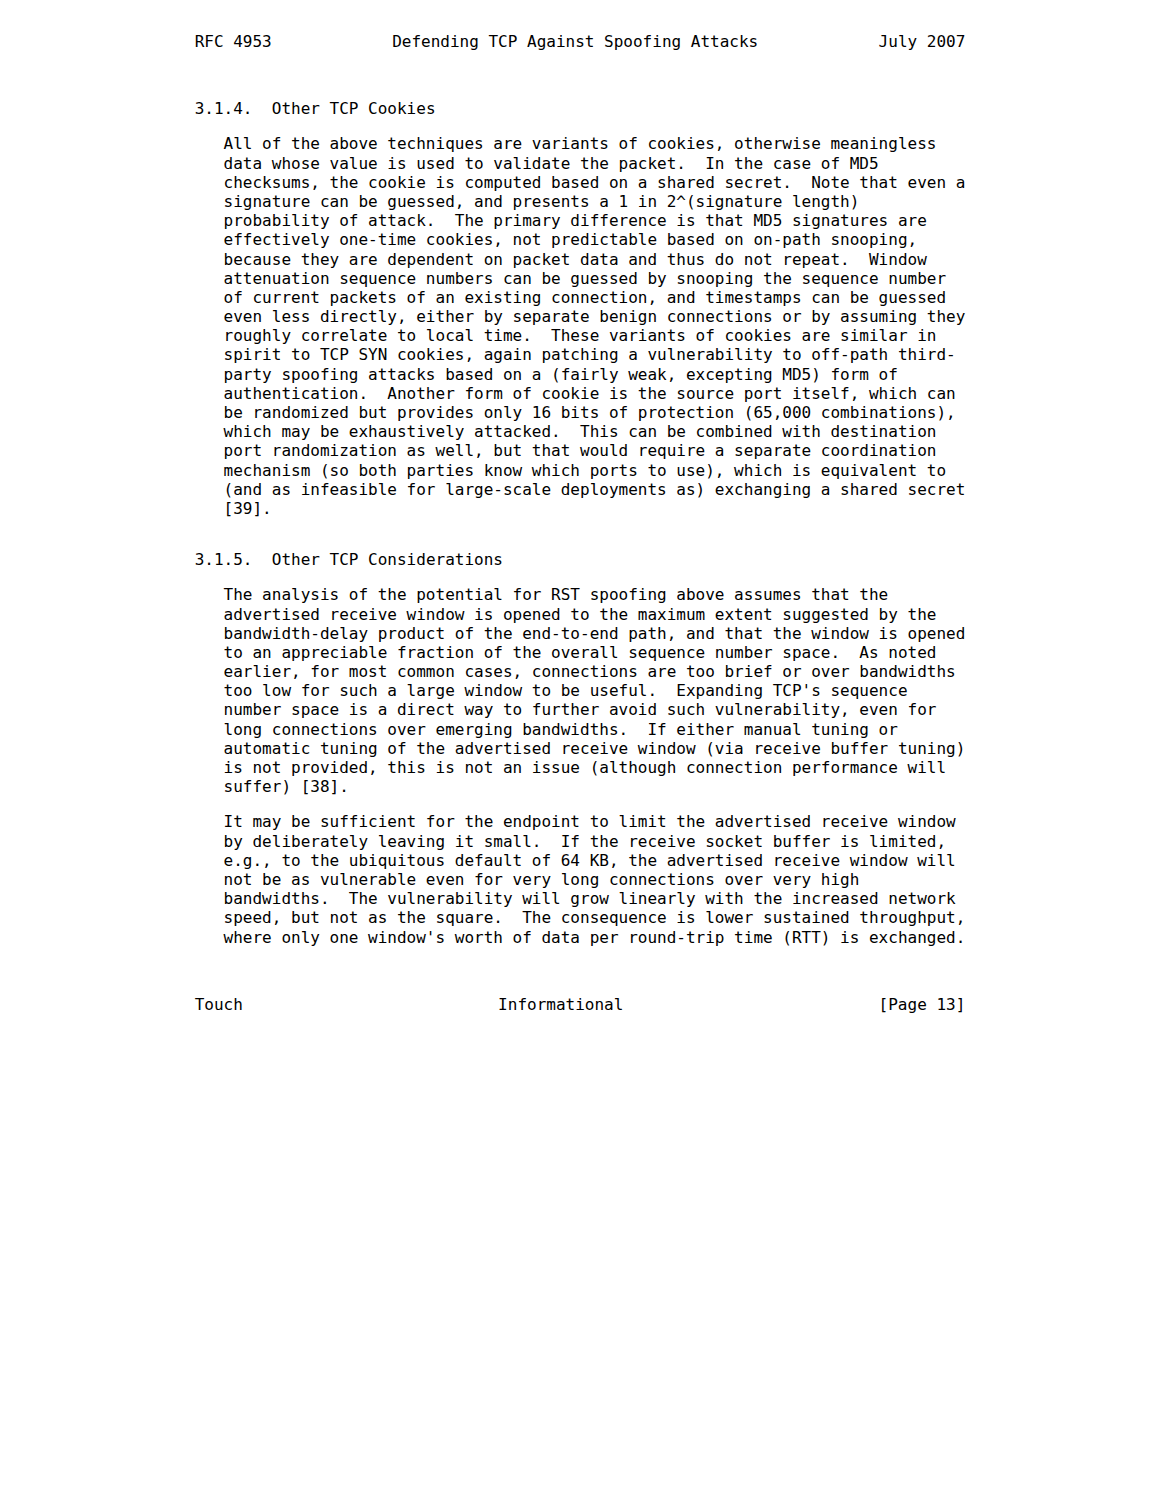RFC 4953 Defending TCP Against Spoofing Attacks July 2007
3.1.4. Other TCP Cookies
All of the above techniques are variants of cookies, otherwise meaningless data whose value is used to validate the packet. In the case of MD5 checksums, the cookie is computed based on a shared secret. Note that even a signature can be guessed, and presents a 1 in 2^(signature length) probability of attack. The primary difference is that MD5 signatures are effectively one-time cookies, not predictable based on on-path snooping, because they are dependent on packet data and thus do not repeat. Window attenuation sequence numbers can be guessed by snooping the sequence number of current packets of an existing connection, and timestamps can be guessed even less directly, either by separate benign connections or by assuming they roughly correlate to local time. These variants of cookies are similar in spirit to TCP SYN cookies, again patching a vulnerability to off-path third-party spoofing attacks based on a (fairly weak, excepting MD5) form of authentication. Another form of cookie is the source port itself, which can be randomized but provides only 16 bits of protection (65,000 combinations), which may be exhaustively attacked. This can be combined with destination port randomization as well, but that would require a separate coordination mechanism (so both parties know which ports to use), which is equivalent to (and as infeasible for large-scale deployments as) exchanging a shared secret [39].
3.1.5. Other TCP Considerations
The analysis of the potential for RST spoofing above assumes that the advertised receive window is opened to the maximum extent suggested by the bandwidth-delay product of the end-to-end path, and that the window is opened to an appreciable fraction of the overall sequence number space. As noted earlier, for most common cases, connections are too brief or over bandwidths too low for such a large window to be useful. Expanding TCP's sequence number space is a direct way to further avoid such vulnerability, even for long connections over emerging bandwidths. If either manual tuning or automatic tuning of the advertised receive window (via receive buffer tuning) is not provided, this is not an issue (although connection performance will suffer) [38].
It may be sufficient for the endpoint to limit the advertised receive window by deliberately leaving it small. If the receive socket buffer is limited, e.g., to the ubiquitous default of 64 KB, the advertised receive window will not be as vulnerable even for very long connections over very high bandwidths. The vulnerability will grow linearly with the increased network speed, but not as the square. The consequence is lower sustained throughput, where only one window's worth of data per round-trip time (RTT) is exchanged.
Touch Informational [Page 13]